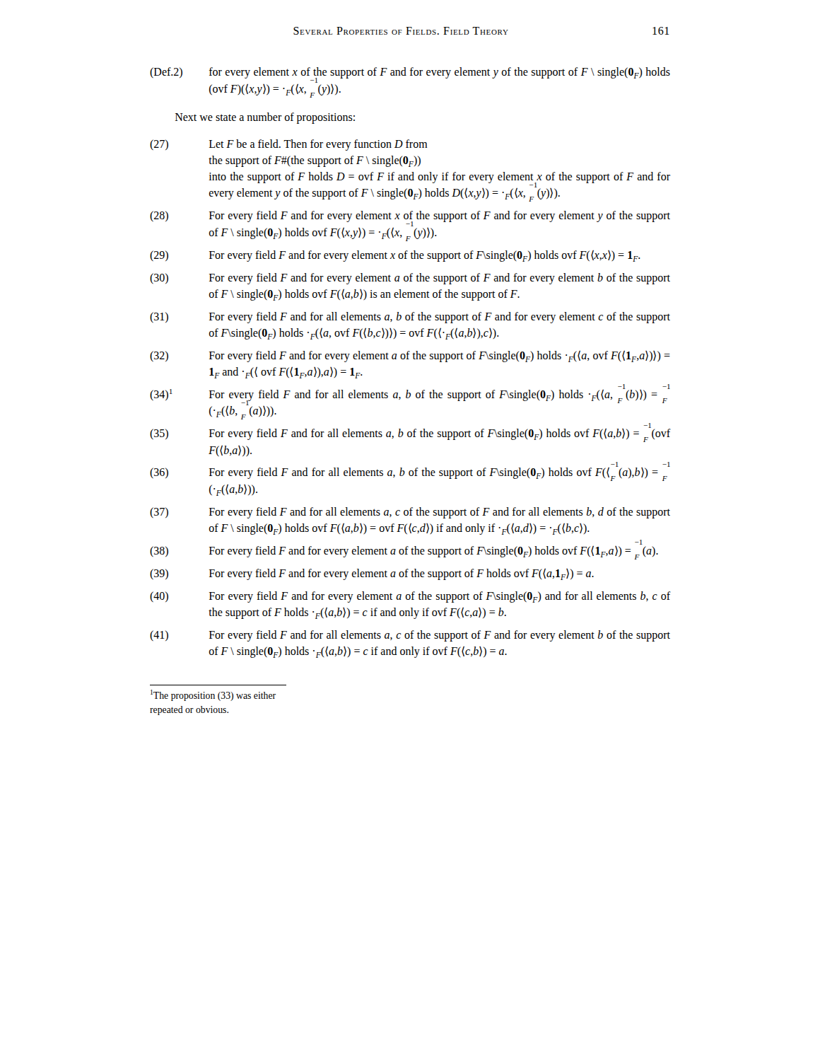Several Properties of Fields. Field Theory 161
(Def.2)
for every element x of the support of F and for every element y of the support of F \ single(0F) holds (ovf F)(⟨x,y⟩) = ·F(⟨x, −1 F−1(y)⟩).
Next we state a number of propositions:
(27)
Let F be a field. Then for every function D from
the support of F#(the support of F \ single(0F))
into the support of F holds D = ovf F if and only if for every element x of the support of F and for every element y of the support of F \ single(0F) holds D(⟨x,y⟩) = ·F(⟨x, −1 F−1(y)⟩).
(28)
For every field F and for every element x of the support of F and for every element y of the support of F \ single(0F) holds ovf F(⟨x,y⟩) = ·F(⟨x, −1 F−1(y)⟩).
(29)
For every field F and for every element x of the support of F\single(0F) holds ovf F(⟨x,x⟩) = 1F.
(30)
For every field F and for every element a of the support of F and for every element b of the support of F \ single(0F) holds ovf F(⟨a,b⟩) is an element of the support of F.
(31)
For every field F and for all elements a, b of the support of F and for every element c of the support of F\single(0F) holds ·F(⟨a, ovf F(⟨b,c⟩)⟩) = ovf F(⟨·F(⟨a,b⟩),c⟩).
(32)
For every field F and for every element a of the support of F\single(0F) holds ·F(⟨a, ovf F(⟨1F,a⟩)⟩) = 1F and ·F(⟨ ovf F(⟨1F,a⟩),a⟩) = 1F.
(34)1
For every field F and for all elements a, b of the support of F\single(0F) holds ·F(⟨a, −1 F−1(b)⟩) = −1 F−1(·F(⟨b, −1 F−1(a)⟩)).
(35)
For every field F and for all elements a, b of the support of F\single(0F) holds ovf F(⟨a,b⟩) = −1 F−1(ovf F(⟨b,a⟩)).
(36)
For every field F and for all elements a, b of the support of F\single(0F) holds ovf F(⟨−1 F−1(a),b⟩) = −1 F−1(·F(⟨a,b⟩)).
(37)
For every field F and for all elements a, c of the support of F and for all elements b, d of the support of F \ single(0F) holds ovf F(⟨a,b⟩) = ovf F(⟨c,d⟩) if and only if ·F(⟨a,d⟩) = ·F(⟨b,c⟩).
(38)
For every field F and for every element a of the support of F\single(0F) holds ovf F(⟨1F,a⟩) = −1 F−1(a).
(39)
For every field F and for every element a of the support of F holds ovf F(⟨a,1F⟩) = a.
(40)
For every field F and for every element a of the support of F\single(0F) and for all elements b, c of the support of F holds ·F(⟨a,b⟩) = c if and only if ovf F(⟨c,a⟩) = b.
(41)
For every field F and for all elements a, c of the support of F and for every element b of the support of F \ single(0F) holds ·F(⟨a,b⟩) = c if and only if ovf F(⟨c,b⟩) = a.
1The proposition (33) was either repeated or obvious.